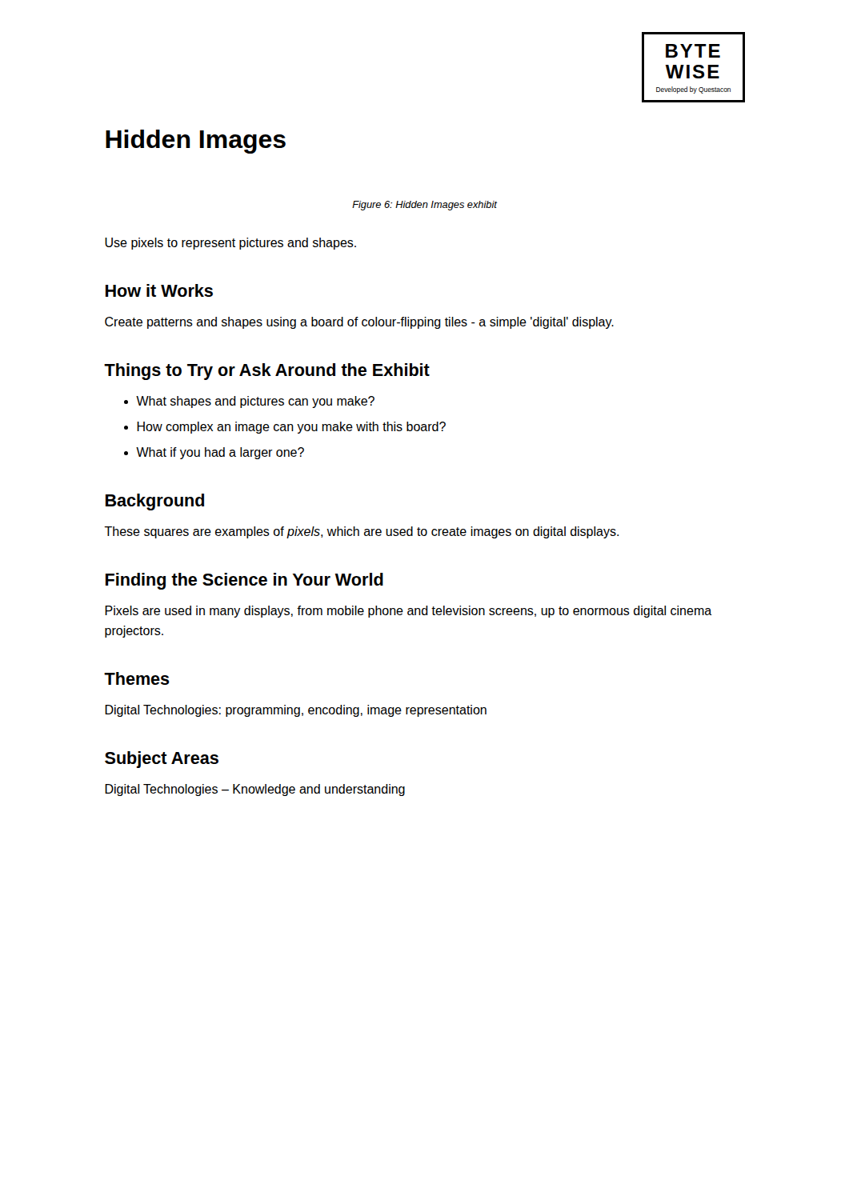BYTE
WISE Developed by Questacon
Hidden Images
Figure 6: Hidden Images exhibit
Use pixels to represent pictures and shapes.
How it Works
Create patterns and shapes using a board of colour-flipping tiles - a simple 'digital' display.
Things to Try or Ask Around the Exhibit
What shapes and pictures can you make?
How complex an image can you make with this board?
What if you had a larger one?
Background
These squares are examples of pixels, which are used to create images on digital displays.
Finding the Science in Your World
Pixels are used in many displays, from mobile phone and television screens, up to enormous digital cinema projectors.
Themes
Digital Technologies: programming, encoding, image representation
Subject Areas
Digital Technologies – Knowledge and understanding